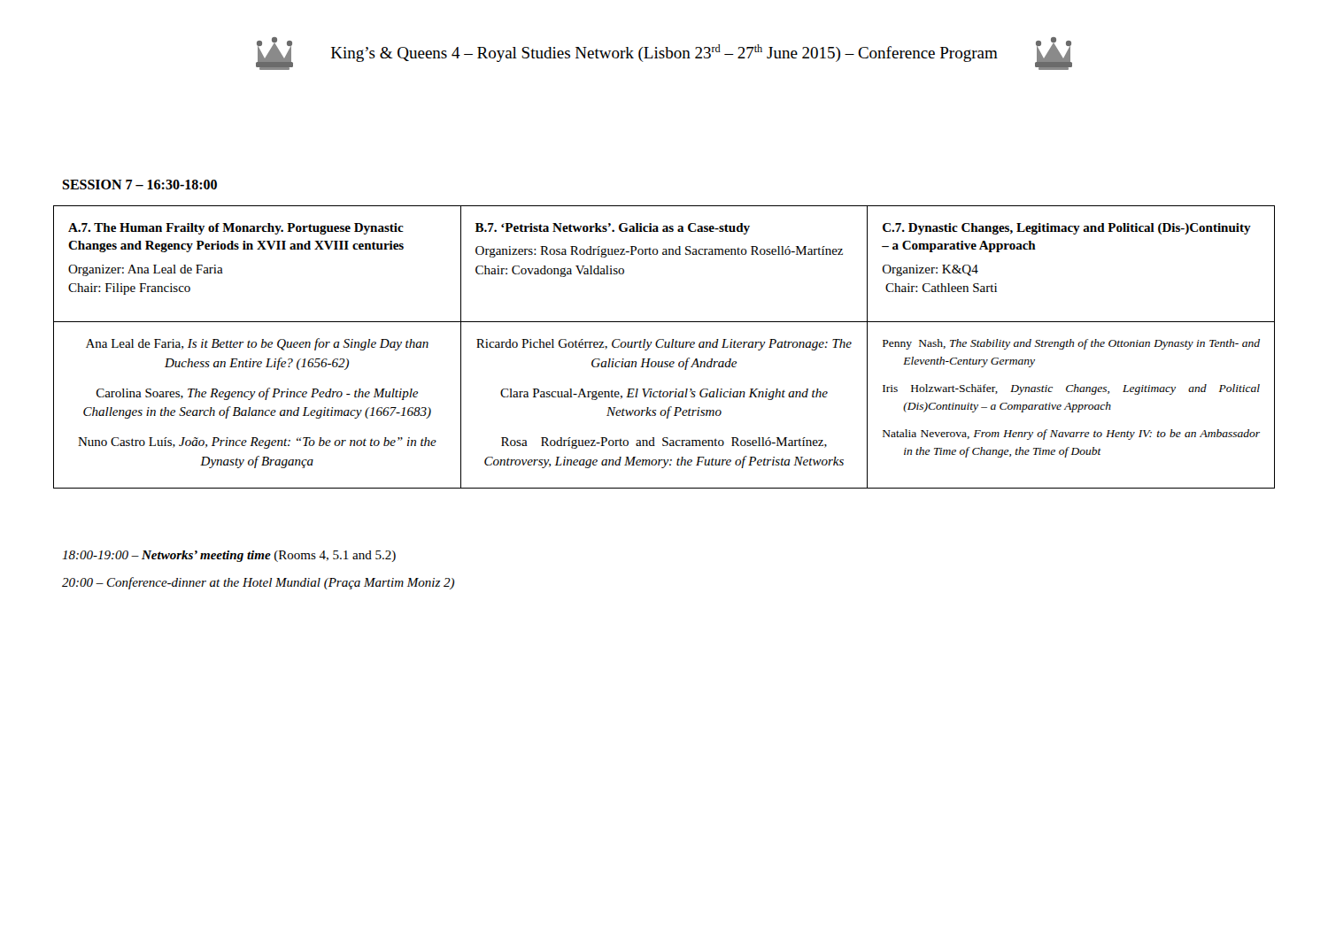King’s & Queens 4 – Royal Studies Network (Lisbon 23rd – 27th June 2015) – Conference Program
SESSION 7 – 16:30-18:00
| A.7. The Human Frailty of Monarchy. Portuguese Dynastic Changes and Regency Periods in XVII and XVIII centuries Organizer: Ana Leal de Faria Chair: Filipe Francisco | B.7. ‘Petrista Networks’. Galicia as a Case-study Organizers: Rosa Rodríguez-Porto and Sacramento Roselló-Martínez Chair: Covadonga Valdaliso | C.7. Dynastic Changes, Legitimacy and Political (Dis-)Continuity – a Comparative Approach Organizer: K&Q4 Chair: Cathleen Sarti |
| Ana Leal de Faria, Is it Better to be Queen for a Single Day than Duchess an Entire Life? (1656-62) Carolina Soares, The Regency of Prince Pedro - the Multiple Challenges in the Search of Balance and Legitimacy (1667-1683) Nuno Castro Luís, João, Prince Regent: “To be or not to be” in the Dynasty of Bragança | Ricardo Pichel Gotérrez, Courtly Culture and Literary Patronage: The Galician House of Andrade Clara Pascual-Argente, El Victorial’s Galician Knight and the Networks of Petrismo Rosa Rodríguez-Porto and Sacramento Roselló-Martínez, Controversy, Lineage and Memory: the Future of Petrista Networks | Penny Nash, The Stability and Strength of the Ottonian Dynasty in Tenth- and Eleventh-Century Germany Iris Holzwart-Schäfer, Dynastic Changes, Legitimacy and Political (Dis)Continuity – a Comparative Approach Natalia Neverova, From Henry of Navarre to Henty IV: to be an Ambassador in the Time of Change, the Time of Doubt |
18:00-19:00 – Networks’ meeting time (Rooms 4, 5.1 and 5.2)
20:00 – Conference-dinner at the Hotel Mundial (Praça Martim Moniz 2)